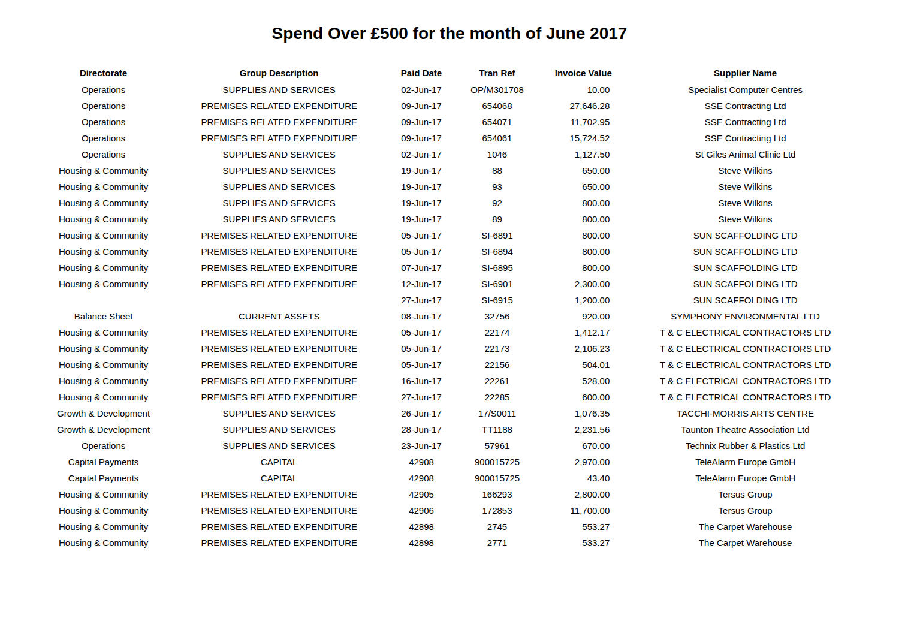Spend Over £500 for the month of June 2017
| Directorate | Group Description | Paid Date | Tran Ref | Invoice Value | Supplier Name |
| --- | --- | --- | --- | --- | --- |
| Operations | SUPPLIES AND SERVICES | 02-Jun-17 | OP/M301708 | 10.00 | Specialist Computer Centres |
| Operations | PREMISES RELATED EXPENDITURE | 09-Jun-17 | 654068 | 27,646.28 | SSE Contracting Ltd |
| Operations | PREMISES RELATED EXPENDITURE | 09-Jun-17 | 654071 | 11,702.95 | SSE Contracting Ltd |
| Operations | PREMISES RELATED EXPENDITURE | 09-Jun-17 | 654061 | 15,724.52 | SSE Contracting Ltd |
| Operations | SUPPLIES AND SERVICES | 02-Jun-17 | 1046 | 1,127.50 | St Giles Animal Clinic Ltd |
| Housing & Community | SUPPLIES AND SERVICES | 19-Jun-17 | 88 | 650.00 | Steve Wilkins |
| Housing & Community | SUPPLIES AND SERVICES | 19-Jun-17 | 93 | 650.00 | Steve Wilkins |
| Housing & Community | SUPPLIES AND SERVICES | 19-Jun-17 | 92 | 800.00 | Steve Wilkins |
| Housing & Community | SUPPLIES AND SERVICES | 19-Jun-17 | 89 | 800.00 | Steve Wilkins |
| Housing & Community | PREMISES RELATED EXPENDITURE | 05-Jun-17 | SI-6891 | 800.00 | SUN SCAFFOLDING LTD |
| Housing & Community | PREMISES RELATED EXPENDITURE | 05-Jun-17 | SI-6894 | 800.00 | SUN SCAFFOLDING LTD |
| Housing & Community | PREMISES RELATED EXPENDITURE | 07-Jun-17 | SI-6895 | 800.00 | SUN SCAFFOLDING LTD |
| Housing & Community | PREMISES RELATED EXPENDITURE | 12-Jun-17 | SI-6901 | 2,300.00 | SUN SCAFFOLDING LTD |
| | | 27-Jun-17 | SI-6915 | 1,200.00 | SUN SCAFFOLDING LTD |
| Balance Sheet | CURRENT ASSETS | 08-Jun-17 | 32756 | 920.00 | SYMPHONY ENVIRONMENTAL LTD |
| Housing & Community | PREMISES RELATED EXPENDITURE | 05-Jun-17 | 22174 | 1,412.17 | T & C ELECTRICAL CONTRACTORS LTD |
| Housing & Community | PREMISES RELATED EXPENDITURE | 05-Jun-17 | 22173 | 2,106.23 | T & C ELECTRICAL CONTRACTORS LTD |
| Housing & Community | PREMISES RELATED EXPENDITURE | 05-Jun-17 | 22156 | 504.01 | T & C ELECTRICAL CONTRACTORS LTD |
| Housing & Community | PREMISES RELATED EXPENDITURE | 16-Jun-17 | 22261 | 528.00 | T & C ELECTRICAL CONTRACTORS LTD |
| Housing & Community | PREMISES RELATED EXPENDITURE | 27-Jun-17 | 22285 | 600.00 | T & C ELECTRICAL CONTRACTORS LTD |
| Growth & Development | SUPPLIES AND SERVICES | 26-Jun-17 | 17/S0011 | 1,076.35 | TACCHI-MORRIS ARTS CENTRE |
| Growth & Development | SUPPLIES AND SERVICES | 28-Jun-17 | TT1188 | 2,231.56 | Taunton Theatre Association Ltd |
| Operations | SUPPLIES AND SERVICES | 23-Jun-17 | 57961 | 670.00 | Technix Rubber & Plastics Ltd |
| Capital Payments | CAPITAL | 42908 | 900015725 | 2,970.00 | TeleAlarm Europe GmbH |
| Capital Payments | CAPITAL | 42908 | 900015725 | 43.40 | TeleAlarm Europe GmbH |
| Housing & Community | PREMISES RELATED EXPENDITURE | 42905 | 166293 | 2,800.00 | Tersus Group |
| Housing & Community | PREMISES RELATED EXPENDITURE | 42906 | 172853 | 11,700.00 | Tersus Group |
| Housing & Community | PREMISES RELATED EXPENDITURE | 42898 | 2745 | 553.27 | The Carpet Warehouse |
| Housing & Community | PREMISES RELATED EXPENDITURE | 42898 | 2771 | 533.27 | The Carpet Warehouse |